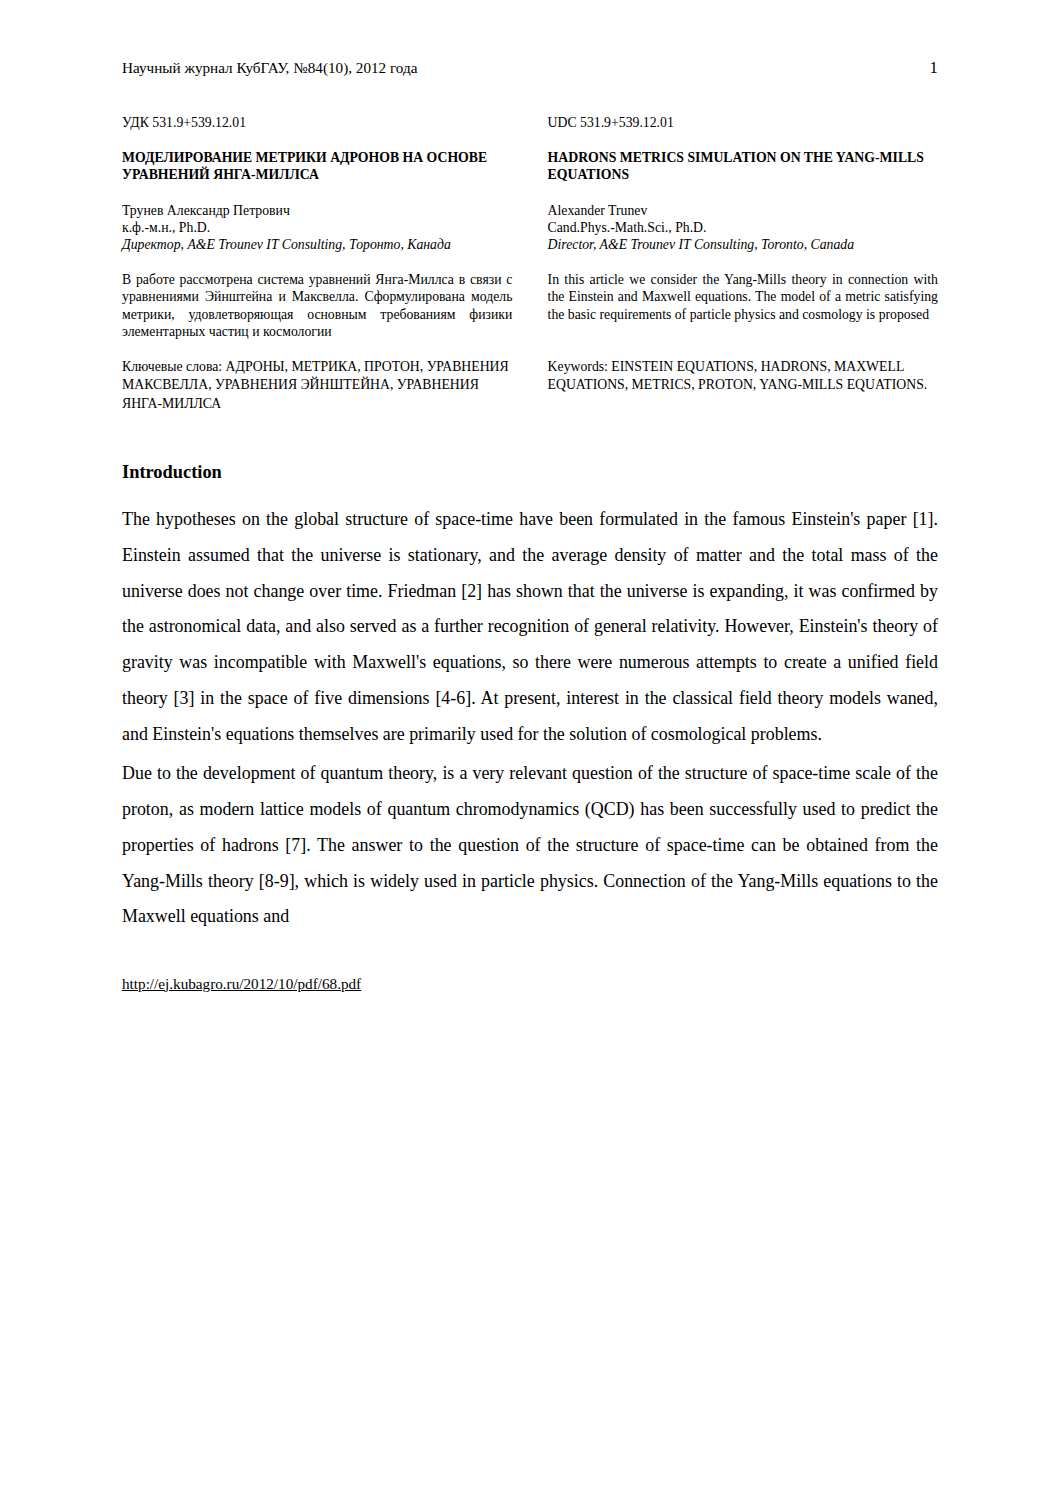Научный журнал КубГАУ, №84(10), 2012 года 1
УДК 531.9+539.12.01
UDC 531.9+539.12.01
МОДЕЛИРОВАНИЕ МЕТРИКИ АДРОНОВ НА ОСНОВЕ УРАВНЕНИЙ ЯНГА-МИЛЛСА
HADRONS METRICS SIMULATION ON THE YANG-MILLS EQUATIONS
Трунев Александр Петрович
к.ф.-м.н., Ph.D.
Директор, A&E Trounev IT Consulting, Торонто, Канада
Alexander Trunev
Cand.Phys.-Math.Sci., Ph.D.
Director, A&E Trounev IT Consulting, Toronto, Canada
В работе рассмотрена система уравнений Янга-Миллса в связи с уравнениями Эйнштейна и Максвелла. Сформулирована модель метрики, удовлетворяющая основным требованиям физики элементарных частиц и космологии
In this article we consider the Yang-Mills theory in connection with the Einstein and Maxwell equations. The model of a metric satisfying the basic requirements of particle physics and cosmology is proposed
Ключевые слова: АДРОНЫ, МЕТРИКА, ПРОТОН, УРАВНЕНИЯ МАКСВЕЛЛА, УРАВНЕНИЯ ЭЙНШТЕЙНА, УРАВНЕНИЯ ЯНГА-МИЛЛСА
Keywords: EINSTEIN EQUATIONS, HADRONS, MAXWELL EQUATIONS, METRICS, PROTON, YANG-MILLS EQUATIONS.
Introduction
The hypotheses on the global structure of space-time have been formulated in the famous Einstein's paper [1]. Einstein assumed that the universe is stationary, and the average density of matter and the total mass of the universe does not change over time. Friedman [2] has shown that the universe is expanding, it was confirmed by the astronomical data, and also served as a further recognition of general relativity. However, Einstein's theory of gravity was incompatible with Maxwell's equations, so there were numerous attempts to create a unified field theory [3] in the space of five dimensions [4-6]. At present, interest in the classical field theory models waned, and Einstein's equations themselves are primarily used for the solution of cosmological problems.
Due to the development of quantum theory, is a very relevant question of the structure of space-time scale of the proton, as modern lattice models of quantum chromodynamics (QCD) has been successfully used to predict the properties of hadrons [7]. The answer to the question of the structure of space-time can be obtained from the Yang-Mills theory [8-9], which is widely used in particle physics. Connection of the Yang-Mills equations to the Maxwell equations and
http://ej.kubagro.ru/2012/10/pdf/68.pdf